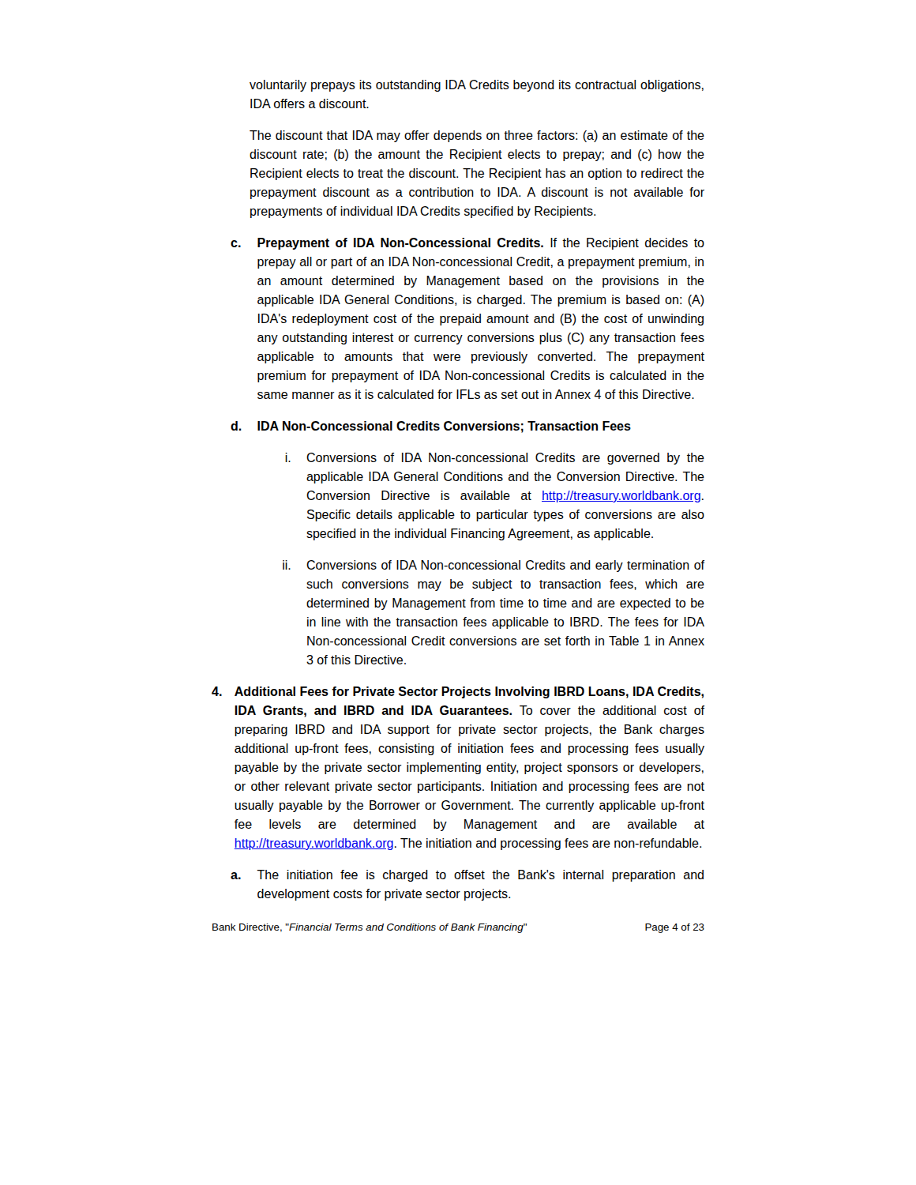voluntarily prepays its outstanding IDA Credits beyond its contractual obligations, IDA offers a discount.
The discount that IDA may offer depends on three factors: (a) an estimate of the discount rate; (b) the amount the Recipient elects to prepay; and (c) how the Recipient elects to treat the discount. The Recipient has an option to redirect the prepayment discount as a contribution to IDA. A discount is not available for prepayments of individual IDA Credits specified by Recipients.
c.
Prepayment of IDA Non-Concessional Credits. If the Recipient decides to prepay all or part of an IDA Non-concessional Credit, a prepayment premium, in an amount determined by Management based on the provisions in the applicable IDA General Conditions, is charged. The premium is based on: (A) IDA's redeployment cost of the prepaid amount and (B) the cost of unwinding any outstanding interest or currency conversions plus (C) any transaction fees applicable to amounts that were previously converted. The prepayment premium for prepayment of IDA Non-concessional Credits is calculated in the same manner as it is calculated for IFLs as set out in Annex 4 of this Directive.
d.
IDA Non-Concessional Credits Conversions; Transaction Fees
i.
Conversions of IDA Non-concessional Credits are governed by the applicable IDA General Conditions and the Conversion Directive. The Conversion Directive is available at http://treasury.worldbank.org. Specific details applicable to particular types of conversions are also specified in the individual Financing Agreement, as applicable.
ii.
Conversions of IDA Non-concessional Credits and early termination of such conversions may be subject to transaction fees, which are determined by Management from time to time and are expected to be in line with the transaction fees applicable to IBRD. The fees for IDA Non-concessional Credit conversions are set forth in Table 1 in Annex 3 of this Directive.
4.
Additional Fees for Private Sector Projects Involving IBRD Loans, IDA Credits, IDA Grants, and IBRD and IDA Guarantees. To cover the additional cost of preparing IBRD and IDA support for private sector projects, the Bank charges additional up-front fees, consisting of initiation fees and processing fees usually payable by the private sector implementing entity, project sponsors or developers, or other relevant private sector participants. Initiation and processing fees are not usually payable by the Borrower or Government. The currently applicable up-front fee levels are determined by Management and are available at http://treasury.worldbank.org. The initiation and processing fees are non-refundable.
a.
The initiation fee is charged to offset the Bank's internal preparation and development costs for private sector projects.
Bank Directive, "Financial Terms and Conditions of Bank Financing"
Page 4 of 23